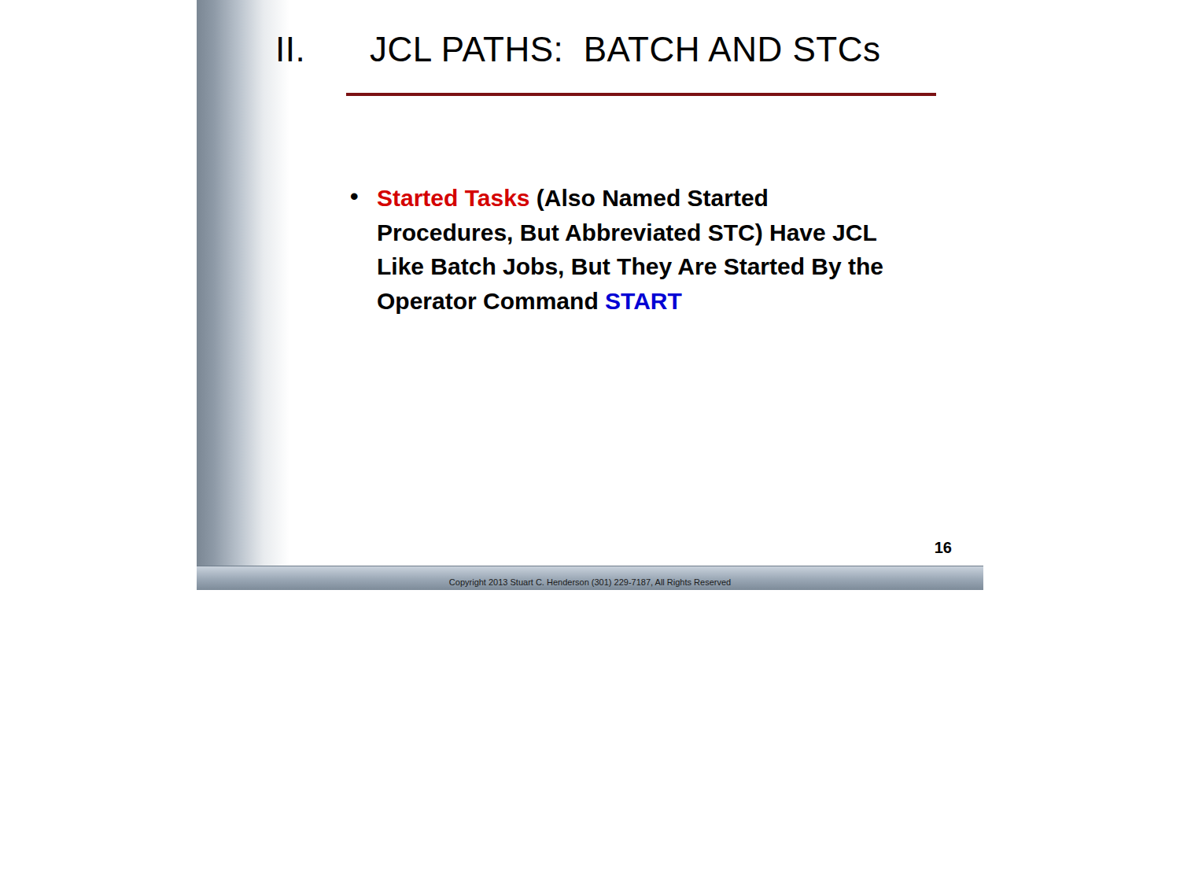II. JCL PATHS: BATCH AND STCs
Started Tasks (Also Named Started Procedures, But Abbreviated STC) Have JCL Like Batch Jobs, But They Are Started By the Operator Command START
16
Copyright 2013 Stuart C. Henderson (301) 229-7187, All Rights Reserved